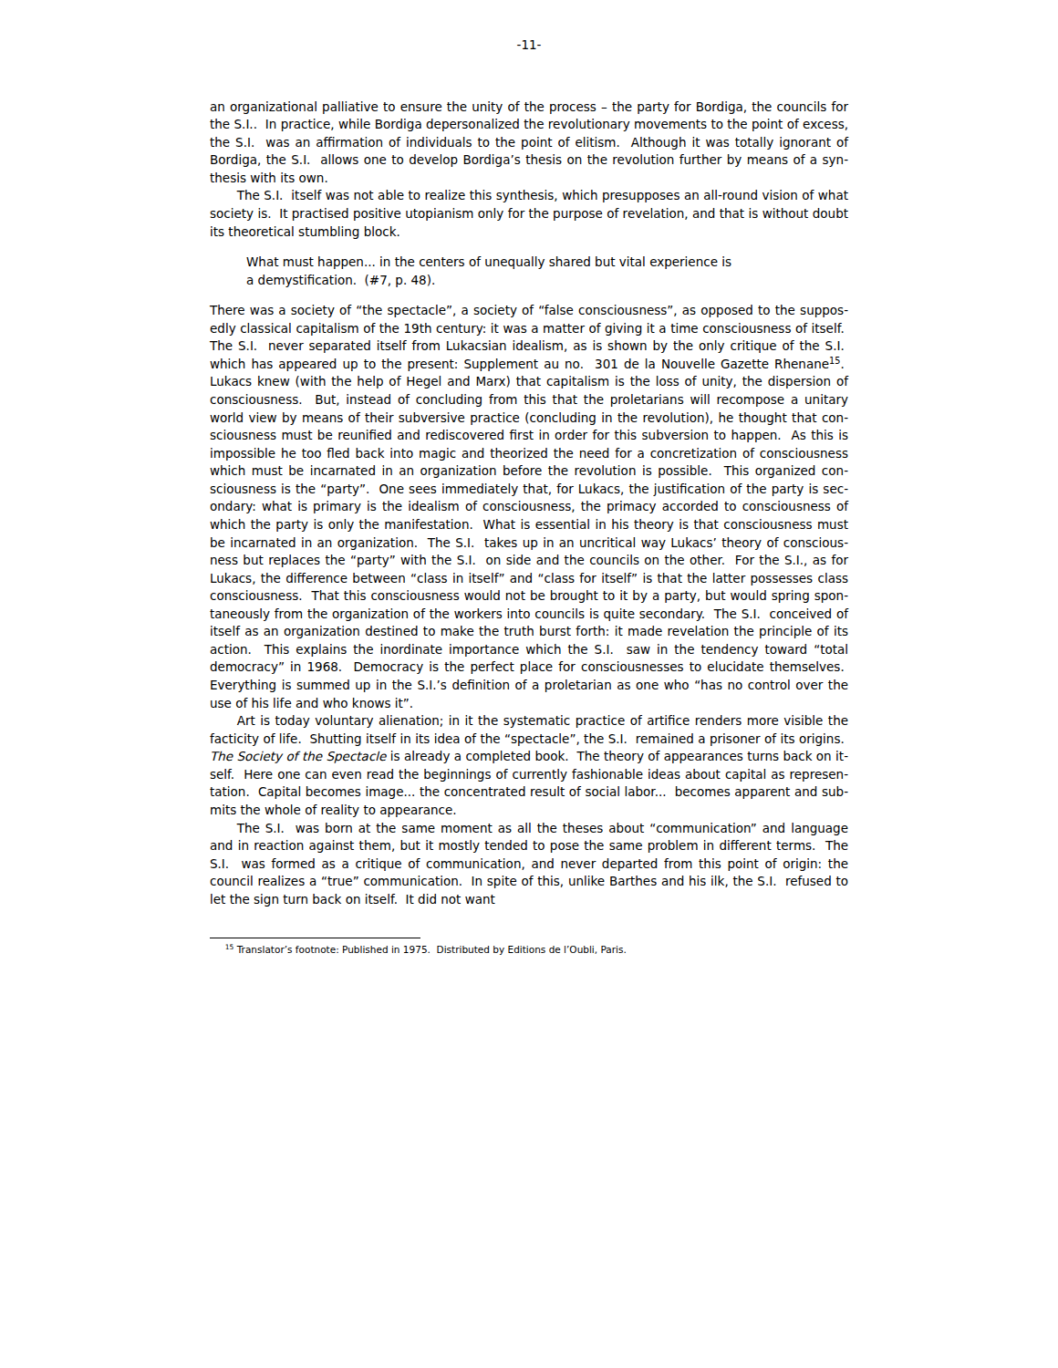-11-
an organizational palliative to ensure the unity of the process – the party for Bordiga, the councils for the S.I.. In practice, while Bordiga depersonalized the revolutionary movements to the point of excess, the S.I. was an affirmation of individuals to the point of elitism. Although it was totally ignorant of Bordiga, the S.I. allows one to develop Bordiga’s thesis on the revolution further by means of a synthesis with its own.
The S.I. itself was not able to realize this synthesis, which presupposes an all-round vision of what society is. It practised positive utopianism only for the purpose of revelation, and that is without doubt its theoretical stumbling block.
What must happen... in the centers of unequally shared but vital experience is
a demystification. (#7, p. 48).
There was a society of “the spectacle”, a society of “false consciousness”, as opposed to the supposedly classical capitalism of the 19th century: it was a matter of giving it a time consciousness of itself. The S.I. never separated itself from Lukacsian idealism, as is shown by the only critique of the S.I. which has appeared up to the present: Supplement au no. 301 de la Nouvelle Gazette Rhenane15. Lukacs knew (with the help of Hegel and Marx) that capitalism is the loss of unity, the dispersion of consciousness. But, instead of concluding from this that the proletarians will recompose a unitary world view by means of their subversive practice (concluding in the revolution), he thought that consciousness must be reunified and rediscovered first in order for this subversion to happen. As this is impossible he too fled back into magic and theorized the need for a concretization of consciousness which must be incarnated in an organization before the revolution is possible. This organized consciousness is the “party”. One sees immediately that, for Lukacs, the justification of the party is secondary: what is primary is the idealism of consciousness, the primacy accorded to consciousness of which the party is only the manifestation. What is essential in his theory is that consciousness must be incarnated in an organization. The S.I. takes up in an uncritical way Lukacs’ theory of consciousness but replaces the “party” with the S.I. on side and the councils on the other. For the S.I., as for Lukacs, the difference between “class in itself” and “class for itself” is that the latter possesses class consciousness. That this consciousness would not be brought to it by a party, but would spring spontaneously from the organization of the workers into councils is quite secondary. The S.I. conceived of itself as an organization destined to make the truth burst forth: it made revelation the principle of its action. This explains the inordinate importance which the S.I. saw in the tendency toward “total democracy” in 1968. Democracy is the perfect place for consciousnesses to elucidate themselves. Everything is summed up in the S.I.’s definition of a proletarian as one who “has no control over the use of his life and who knows it”.
Art is today voluntary alienation; in it the systematic practice of artifice renders more visible the facticity of life. Shutting itself in its idea of the “spectacle”, the S.I. remained a prisoner of its origins. The Society of the Spectacle is already a completed book. The theory of appearances turns back on itself. Here one can even read the beginnings of currently fashionable ideas about capital as representation. Capital becomes image... the concentrated result of social labor... becomes apparent and submits the whole of reality to appearance.
The S.I. was born at the same moment as all the theses about “communication” and language and in reaction against them, but it mostly tended to pose the same problem in different terms. The S.I. was formed as a critique of communication, and never departed from this point of origin: the council realizes a “true” communication. In spite of this, unlike Barthes and his ilk, the S.I. refused to let the sign turn back on itself. It did not want
15 Translator’s footnote: Published in 1975. Distributed by Editions de l’Oubli, Paris.